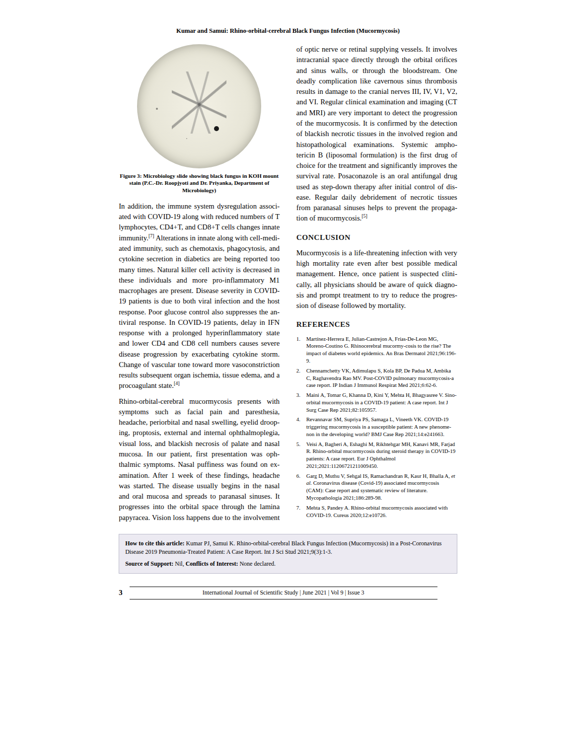Kumar and Samui: Rhino-orbital-cerebral Black Fungus Infection (Mucormycosis)
Figure 3: Microbiology slide showing black fungus in KOH mount stain (P.C.-Dr. Roopjyoti and Dr. Priyanka, Department of Microbiology)
In addition, the immune system dysregulation associated with COVID-19 along with reduced numbers of T lymphocytes, CD4+T, and CD8+T cells changes innate immunity.[7] Alterations in innate along with cell-mediated immunity, such as chemotaxis, phagocytosis, and cytokine secretion in diabetics are being reported too many times. Natural killer cell activity is decreased in these individuals and more pro-inflammatory M1 macrophages are present. Disease severity in COVID-19 patients is due to both viral infection and the host response. Poor glucose control also suppresses the antiviral response. In COVID-19 patients, delay in IFN response with a prolonged hyperinflammatory state and lower CD4 and CD8 cell numbers causes severe disease progression by exacerbating cytokine storm. Change of vascular tone toward more vasoconstriction results subsequent organ ischemia, tissue edema, and a procoagulant state.[4]
Rhino-orbital-cerebral mucormycosis presents with symptoms such as facial pain and paresthesia, headache, periorbital and nasal swelling, eyelid drooping, proptosis, external and internal ophthalmoplegia, visual loss, and blackish necrosis of palate and nasal mucosa. In our patient, first presentation was ophthalmic symptoms. Nasal puffiness was found on examination. After 1 week of these findings, headache was started. The disease usually begins in the nasal and oral mucosa and spreads to paranasal sinuses. It progresses into the orbital space through the lamina papyracea. Vision loss happens due to the involvement of optic nerve or retinal supplying vessels. It involves intracranial space directly through the orbital orifices and sinus walls, or through the bloodstream. One deadly complication like cavernous sinus thrombosis results in damage to the cranial nerves III, IV, V1, V2, and VI. Regular clinical examination and imaging (CT and MRI) are very important to detect the progression of the mucormycosis. It is confirmed by the detection of blackish necrotic tissues in the involved region and histopathological examinations. Systemic amphotericin B (liposomal formulation) is the first drug of choice for the treatment and significantly improves the survival rate. Posaconazole is an oral antifungal drug used as step-down therapy after initial control of disease. Regular daily debridement of necrotic tissues from paranasal sinuses helps to prevent the propagation of mucormycosis.[5]
Conclusion
Mucormycosis is a life-threatening infection with very high mortality rate even after best possible medical management. Hence, once patient is suspected clinically, all physicians should be aware of quick diagnosis and prompt treatment to try to reduce the progression of disease followed by mortality.
References
Martínez-Herrera E, Julian-Castrejon A, Frías-De-Leon MG, Moreno-Coutino G. Rhinocerebral mucormy-cosis to the rise? The impact of diabetes world epidemics. An Bras Dermatol 2021;96:196-9.
Chennamchetty VK, Adimulapu S, Kola BP, De Padua M, Ambika C, Raghavendra Rao MV. Post-COVID pulmonary mucormycosis-a case report. IP Indian J Immunol Respirat Med 2021;6:62-6.
Maini A, Tomar G, Khanna D, Kini Y, Mehta H, Bhagyasree V. Sino-orbital mucormycosis in a COVID-19 patient: A case report. Int J Surg Case Rep 2021;82:105957.
Revannavar SM, Supriya PS, Samaga L, Vineeth VK. COVID-19 triggering mucormycosis in a susceptible patient: A new phenomenon in the developing world? BMJ Case Rep 2021;14:e241663.
Veisi A, Bagheri A, Eshaghi M, Rikhtehgar MH, Kanavi MR, Farjad R. Rhino-orbital mucormycosis during steroid therapy in COVID-19 patients: A case report. Eur J Ophthalmol 2021;2021:11206721211009450.
Garg D, Muthu V, Sehgal IS, Ramachandran R, Kaur H, Bhalla A, et al. Coronavirus disease (Covid-19) associated mucormycosis (CAM): Case report and systematic review of literature. Mycopathologia 2021;186:289-98.
Mehta S, Pandey A. Rhino-orbital mucormycosis associated with COVID-19. Cureus 2020;12:e10726.
How to cite this article: Kumar PJ, Samui K. Rhino-orbital-cerebral Black Fungus Infection (Mucormycosis) in a Post-Coronavirus Disease 2019 Pneumonia-Treated Patient: A Case Report. Int J Sci Stud 2021;9(3):1-3.
Source of Support: Nil, Conflicts of Interest: None declared.
3
International Journal of Scientific Study | June 2021 | Vol 9 | Issue 3